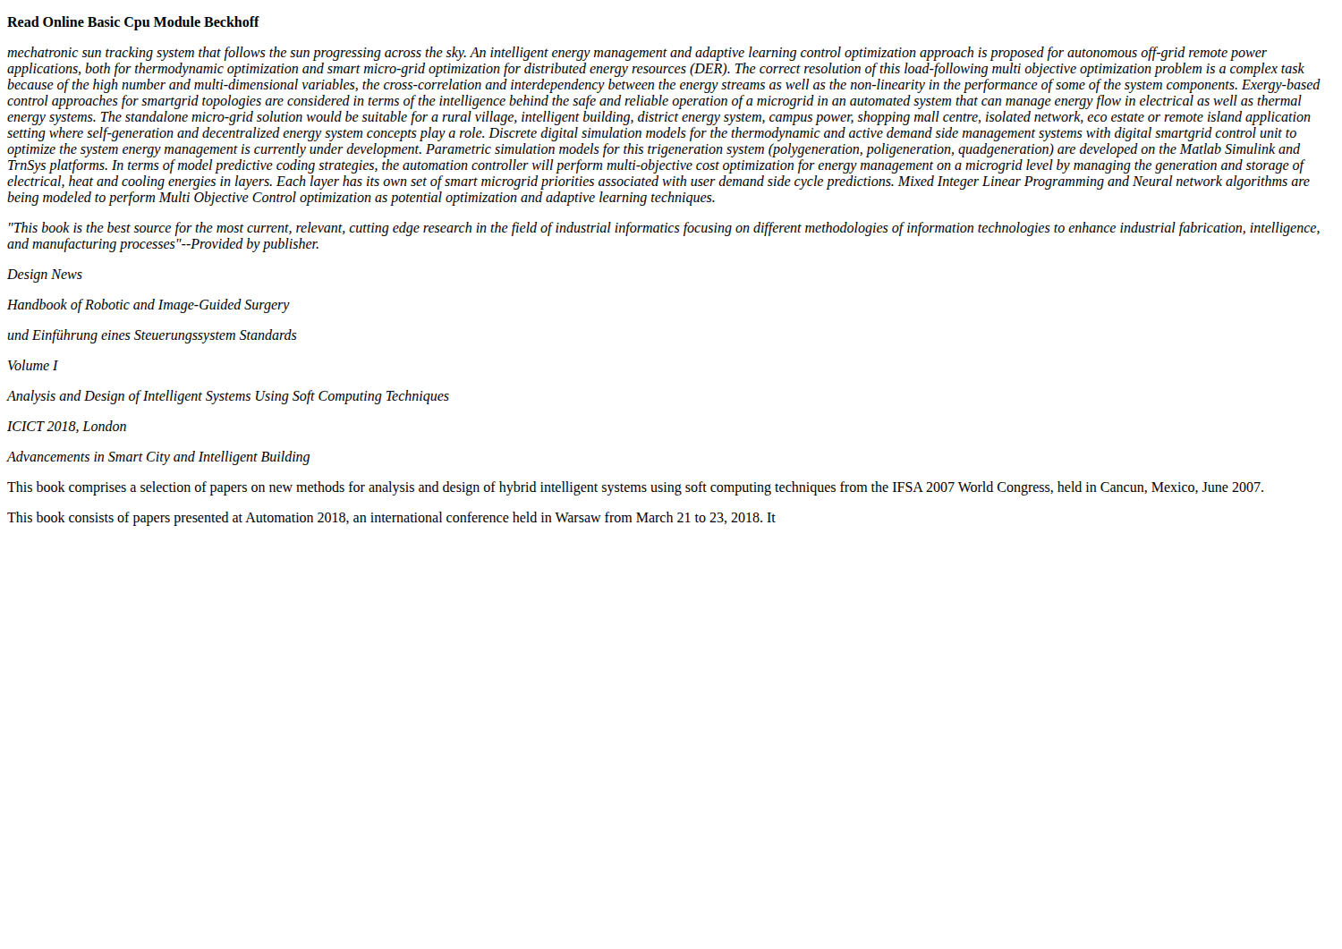Read Online Basic Cpu Module Beckhoff
mechatronic sun tracking system that follows the sun progressing across the sky. An intelligent energy management and adaptive learning control optimization approach is proposed for autonomous off-grid remote power applications, both for thermodynamic optimization and smart micro-grid optimization for distributed energy resources (DER). The correct resolution of this load-following multi objective optimization problem is a complex task because of the high number and multi-dimensional variables, the cross-correlation and interdependency between the energy streams as well as the non-linearity in the performance of some of the system components. Exergy-based control approaches for smartgrid topologies are considered in terms of the intelligence behind the safe and reliable operation of a microgrid in an automated system that can manage energy flow in electrical as well as thermal energy systems. The standalone micro-grid solution would be suitable for a rural village, intelligent building, district energy system, campus power, shopping mall centre, isolated network, eco estate or remote island application setting where self-generation and decentralized energy system concepts play a role. Discrete digital simulation models for the thermodynamic and active demand side management systems with digital smartgrid control unit to optimize the system energy management is currently under development. Parametric simulation models for this trigeneration system (polygeneration, poligeneration, quadgeneration) are developed on the Matlab Simulink and TrnSys platforms. In terms of model predictive coding strategies, the automation controller will perform multi-objective cost optimization for energy management on a microgrid level by managing the generation and storage of electrical, heat and cooling energies in layers. Each layer has its own set of smart microgrid priorities associated with user demand side cycle predictions. Mixed Integer Linear Programming and Neural network algorithms are being modeled to perform Multi Objective Control optimization as potential optimization and adaptive learning techniques.
"This book is the best source for the most current, relevant, cutting edge research in the field of industrial informatics focusing on different methodologies of information technologies to enhance industrial fabrication, intelligence, and manufacturing processes"--Provided by publisher.
Design News
Handbook of Robotic and Image-Guided Surgery
und Einführung eines Steuerungssystem Standards
Volume I
Analysis and Design of Intelligent Systems Using Soft Computing Techniques
ICICT 2018, London
Advancements in Smart City and Intelligent Building
This book comprises a selection of papers on new methods for analysis and design of hybrid intelligent systems using soft computing techniques from the IFSA 2007 World Congress, held in Cancun, Mexico, June 2007.
This book consists of papers presented at Automation 2018, an international conference held in Warsaw from March 21 to 23, 2018. It